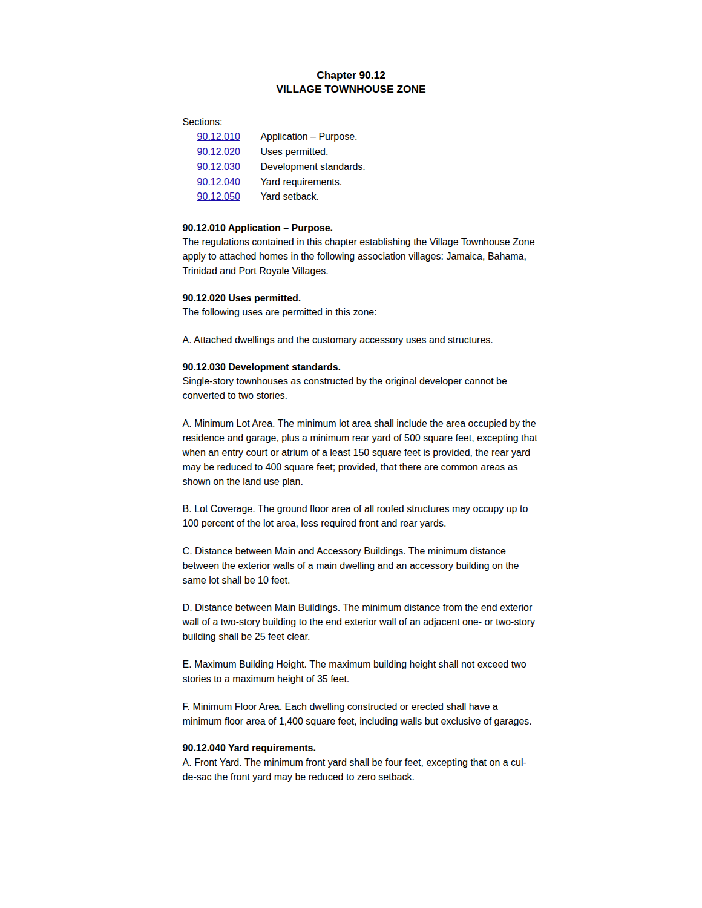Chapter 90.12
VILLAGE TOWNHOUSE ZONE
Sections:
| 90.12.010 | Application – Purpose. |
| 90.12.020 | Uses permitted. |
| 90.12.030 | Development standards. |
| 90.12.040 | Yard requirements. |
| 90.12.050 | Yard setback. |
90.12.010 Application – Purpose.
The regulations contained in this chapter establishing the Village Townhouse Zone apply to attached homes in the following association villages: Jamaica, Bahama, Trinidad and Port Royale Villages.
90.12.020 Uses permitted.
The following uses are permitted in this zone:
A. Attached dwellings and the customary accessory uses and structures.
90.12.030 Development standards.
Single-story townhouses as constructed by the original developer cannot be converted to two stories.
A. Minimum Lot Area. The minimum lot area shall include the area occupied by the residence and garage, plus a minimum rear yard of 500 square feet, excepting that when an entry court or atrium of a least 150 square feet is provided, the rear yard may be reduced to 400 square feet; provided, that there are common areas as shown on the land use plan.
B. Lot Coverage. The ground floor area of all roofed structures may occupy up to 100 percent of the lot area, less required front and rear yards.
C. Distance between Main and Accessory Buildings. The minimum distance between the exterior walls of a main dwelling and an accessory building on the same lot shall be 10 feet.
D. Distance between Main Buildings. The minimum distance from the end exterior wall of a two-story building to the end exterior wall of an adjacent one- or two-story building shall be 25 feet clear.
E. Maximum Building Height. The maximum building height shall not exceed two stories to a maximum height of 35 feet.
F. Minimum Floor Area. Each dwelling constructed or erected shall have a minimum floor area of 1,400 square feet, including walls but exclusive of garages.
90.12.040 Yard requirements.
A. Front Yard. The minimum front yard shall be four feet, excepting that on a cul-de-sac the front yard may be reduced to zero setback.